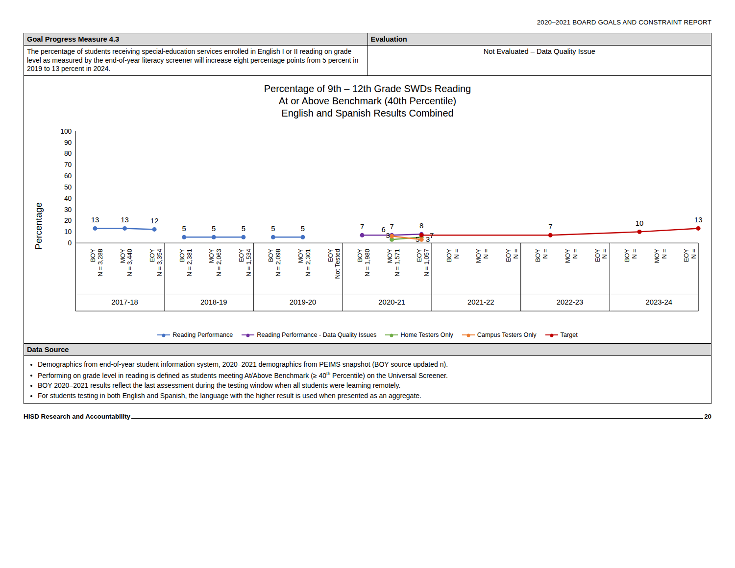2020–2021 BOARD GOALS AND CONSTRAINT REPORT
| Goal Progress Measure 4.3 | Evaluation |
| --- | --- |
| The percentage of students receiving special-education services enrolled in English I or II reading on grade level as measured by the end-of-year literacy screener will increase eight percentage points from 5 percent in 2019 to 13 percent in 2024. | Not Evaluated – Data Quality Issue |
| Percentage of 9th – 12th Grade SWDs Reading At or Above Benchmark (40th Percentile) English and Spanish Results Combined Percentage 100 90 80 70 60 50 40 30 20 10 0 13 13 12 5 5 5 5 5 7 7 8 3 5 6 3 7 7 10 13 BOY N = 3,288 MOY N = 3,440 EOY N = 3,354 BOY N = 2,381 MOY N = 2,063 EOY N = 1,534 BOY N = 2,098 MOY N = 2,301 EOY Not Tested BOY N = 1,980 MOY N = 1,571 EOY N = 1,057 BOY N = MOY N = EOY N = BOY N = MOY N = EOY N = BOY N = MOY N = EOY N = 2017-18 2018-19 2019-20 2020-21 2021-22 2022-23 2023-24 Reading Performance Reading Performance - Data Quality Issues Home Testers Only Campus Testers Only Target |
| Data Source |
| Demographics from end-of-year student information system, 2020–2021 demographics from PEIMS snapshot (BOY source updated n). Performing on grade level in reading is defined as students meeting At/Above Benchmark (≥ 40 th Percentile) on the Universal Screener. BOY 2020–2021 results reflect the last assessment during the testing window when all students were learning remotely. For students testing in both English and Spanish, the language with the higher result is used when presented as an aggregate. |
HISD Research and Accountability 20